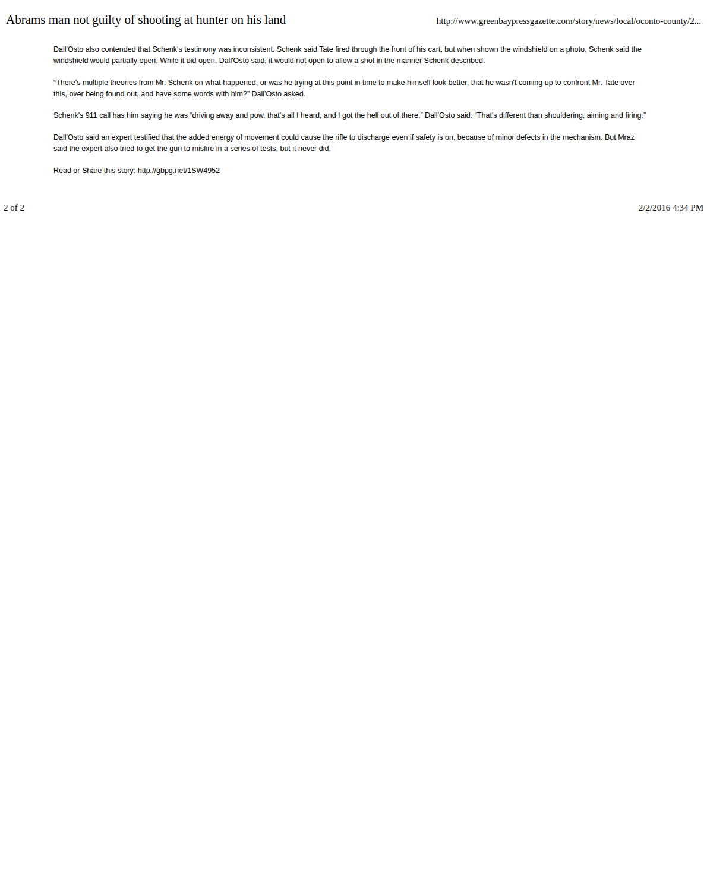Abrams man not guilty of shooting at hunter on his land
http://www.greenbaypressgazette.com/story/news/local/oconto-county/2...
Dall'Osto also contended that Schenk's testimony was inconsistent. Schenk said Tate fired through the front of his cart, but when shown the windshield on a photo, Schenk said the windshield would partially open. While it did open, Dall'Osto said, it would not open to allow a shot in the manner Schenk described.
“There's multiple theories from Mr. Schenk on what happened, or was he trying at this point in time to make himself look better, that he wasn't coming up to confront Mr. Tate over this, over being found out, and have some words with him?” Dall'Osto asked.
Schenk's 911 call has him saying he was “driving away and pow, that's all I heard, and I got the hell out of there,” Dall'Osto said. “That's different than shouldering, aiming and firing.”
Dall'Osto said an expert testified that the added energy of movement could cause the rifle to discharge even if safety is on, because of minor defects in the mechanism. But Mraz said the expert also tried to get the gun to misfire in a series of tests, but it never did.
Read or Share this story: http://gbpg.net/1SW4952
2 of 2
2/2/2016 4:34 PM